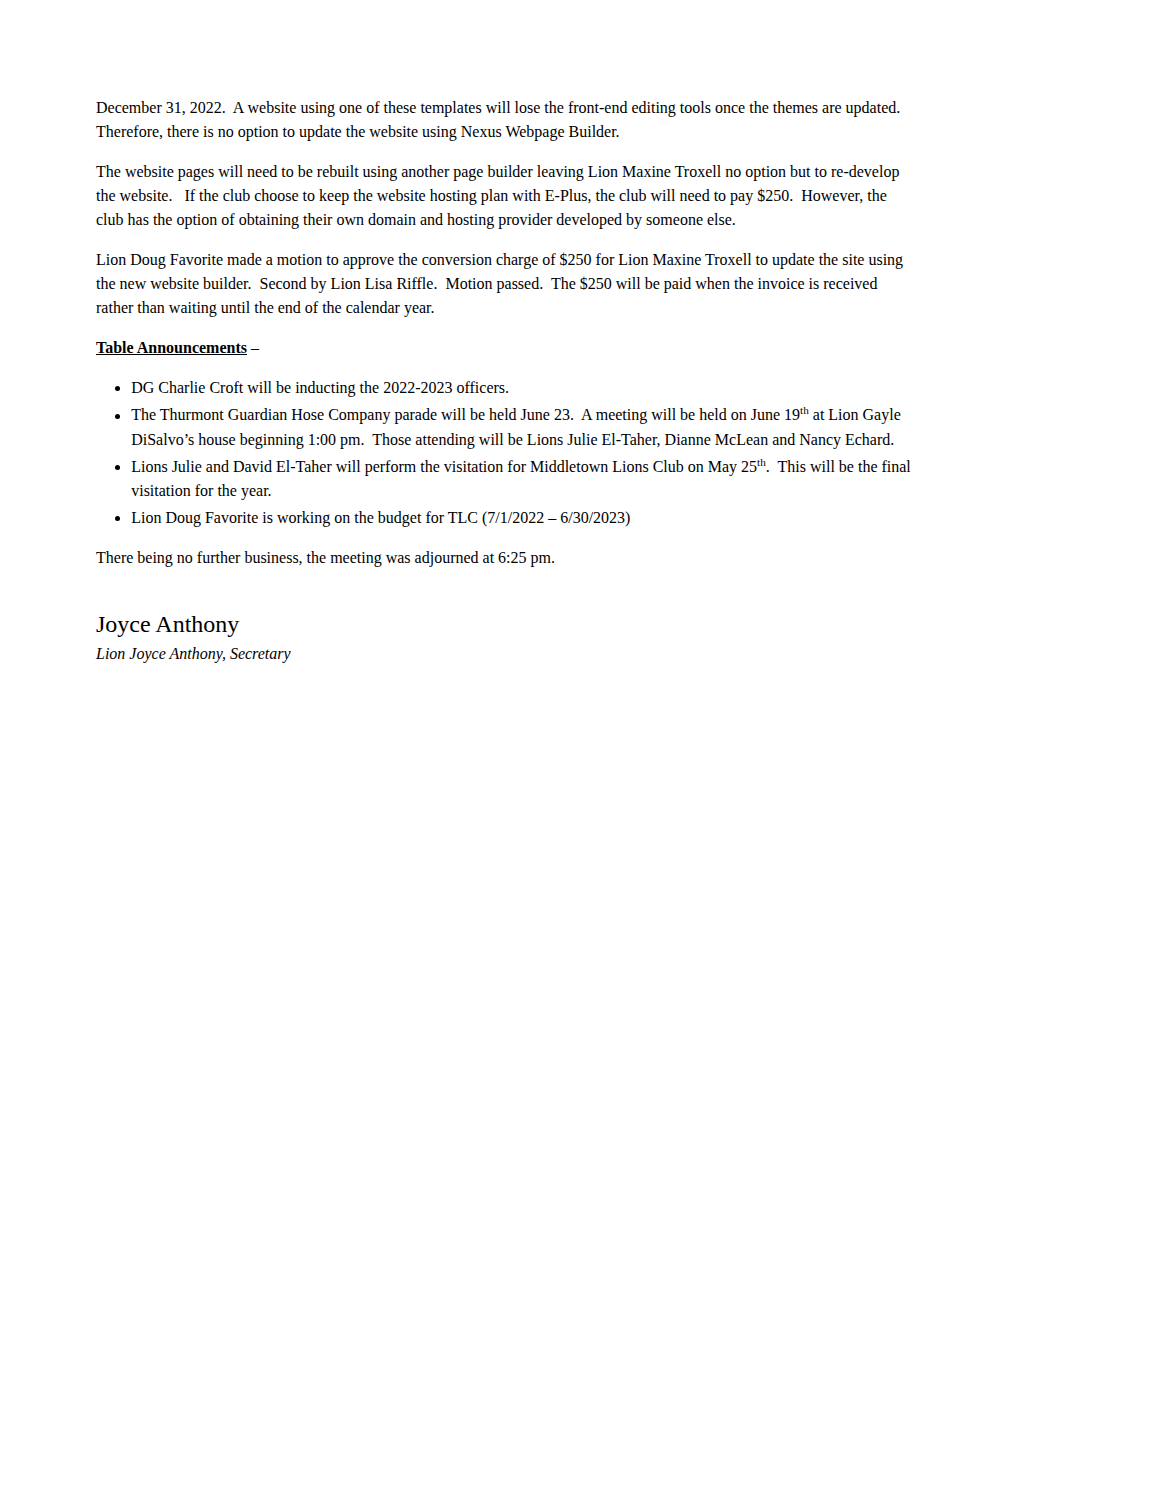December 31, 2022. A website using one of these templates will lose the front-end editing tools once the themes are updated. Therefore, there is no option to update the website using Nexus Webpage Builder.
The website pages will need to be rebuilt using another page builder leaving Lion Maxine Troxell no option but to re-develop the website. If the club choose to keep the website hosting plan with E-Plus, the club will need to pay $250. However, the club has the option of obtaining their own domain and hosting provider developed by someone else.
Lion Doug Favorite made a motion to approve the conversion charge of $250 for Lion Maxine Troxell to update the site using the new website builder. Second by Lion Lisa Riffle. Motion passed. The $250 will be paid when the invoice is received rather than waiting until the end of the calendar year.
Table Announcements
–
DG Charlie Croft will be inducting the 2022-2023 officers.
The Thurmont Guardian Hose Company parade will be held June 23. A meeting will be held on June 19th at Lion Gayle DiSalvo’s house beginning 1:00 pm. Those attending will be Lions Julie El-Taher, Dianne McLean and Nancy Echard.
Lions Julie and David El-Taher will perform the visitation for Middletown Lions Club on May 25th. This will be the final visitation for the year.
Lion Doug Favorite is working on the budget for TLC (7/1/2022 – 6/30/2023)
There being no further business, the meeting was adjourned at 6:25 pm.
Joyce Anthony
Lion Joyce Anthony, Secretary